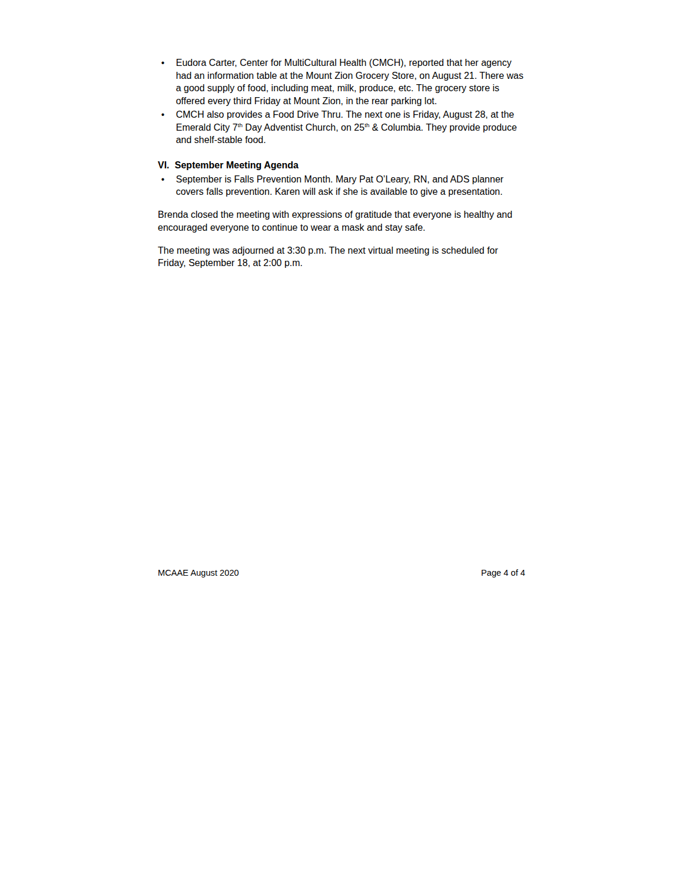Eudora Carter, Center for MultiCultural Health (CMCH), reported that her agency had an information table at the Mount Zion Grocery Store, on August 21. There was a good supply of food, including meat, milk, produce, etc. The grocery store is offered every third Friday at Mount Zion, in the rear parking lot.
CMCH also provides a Food Drive Thru. The next one is Friday, August 28, at the Emerald City 7th Day Adventist Church, on 25th & Columbia. They provide produce and shelf-stable food.
VI. September Meeting Agenda
September is Falls Prevention Month. Mary Pat O’Leary, RN, and ADS planner covers falls prevention. Karen will ask if she is available to give a presentation.
Brenda closed the meeting with expressions of gratitude that everyone is healthy and encouraged everyone to continue to wear a mask and stay safe.
The meeting was adjourned at 3:30 p.m. The next virtual meeting is scheduled for Friday, September 18, at 2:00 p.m.
MCAAE August 2020 Page 4 of 4